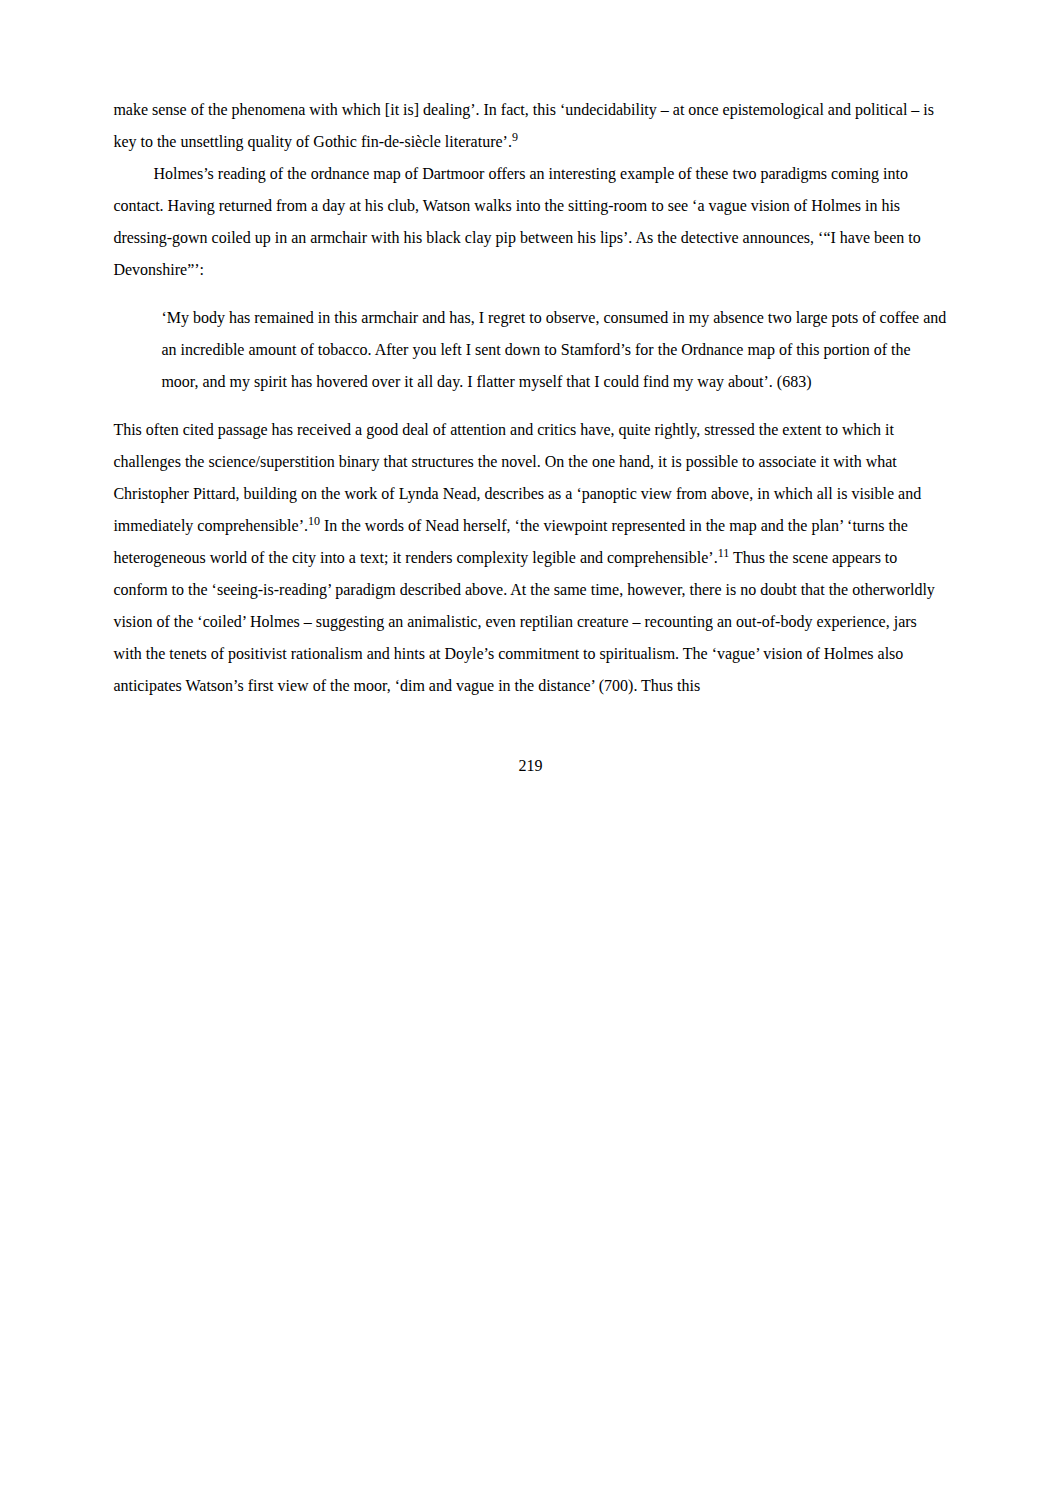make sense of the phenomena with which [it is] dealing’. In fact, this ‘undecidability – at once epistemological and political – is key to the unsettling quality of Gothic fin-de-siècle literature’.9
Holmes’s reading of the ordnance map of Dartmoor offers an interesting example of these two paradigms coming into contact. Having returned from a day at his club, Watson walks into the sitting-room to see ‘a vague vision of Holmes in his dressing-gown coiled up in an armchair with his black clay pip between his lips’. As the detective announces, ‘“I have been to Devonshire”’:
‘My body has remained in this armchair and has, I regret to observe, consumed in my absence two large pots of coffee and an incredible amount of tobacco. After you left I sent down to Stamford’s for the Ordnance map of this portion of the moor, and my spirit has hovered over it all day. I flatter myself that I could find my way about’. (683)
This often cited passage has received a good deal of attention and critics have, quite rightly, stressed the extent to which it challenges the science/superstition binary that structures the novel. On the one hand, it is possible to associate it with what Christopher Pittard, building on the work of Lynda Nead, describes as a ‘panoptic view from above, in which all is visible and immediately comprehensible’.10 In the words of Nead herself, ‘the viewpoint represented in the map and the plan’ ‘turns the heterogeneous world of the city into a text; it renders complexity legible and comprehensible’.11 Thus the scene appears to conform to the ‘seeing-is-reading’ paradigm described above. At the same time, however, there is no doubt that the otherworldly vision of the ‘coiled’ Holmes – suggesting an animalistic, even reptilian creature – recounting an out-of-body experience, jars with the tenets of positivist rationalism and hints at Doyle’s commitment to spiritualism. The ‘vague’ vision of Holmes also anticipates Watson’s first view of the moor, ‘dim and vague in the distance’ (700). Thus this
219